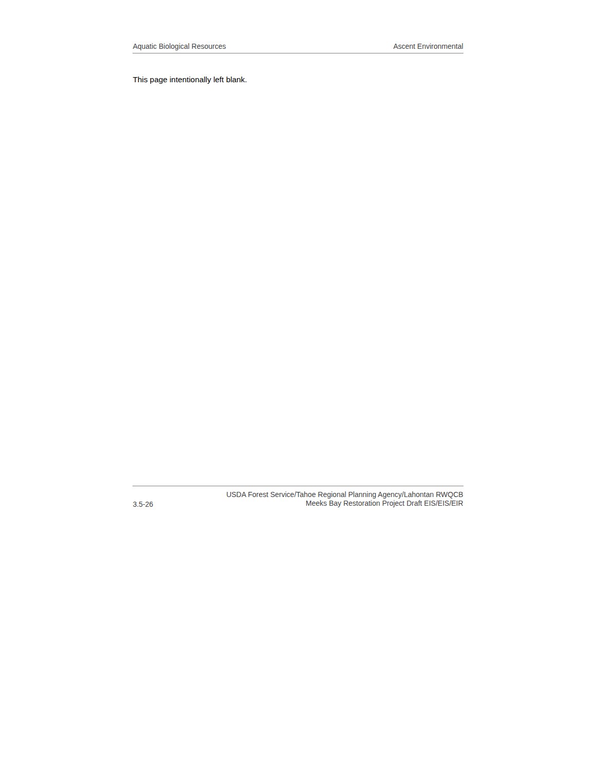Aquatic Biological Resources Ascent Environmental
This page intentionally left blank.
3.5-26 USDA Forest Service/Tahoe Regional Planning Agency/Lahontan RWQCB
Meeks Bay Restoration Project Draft EIS/EIS/EIR